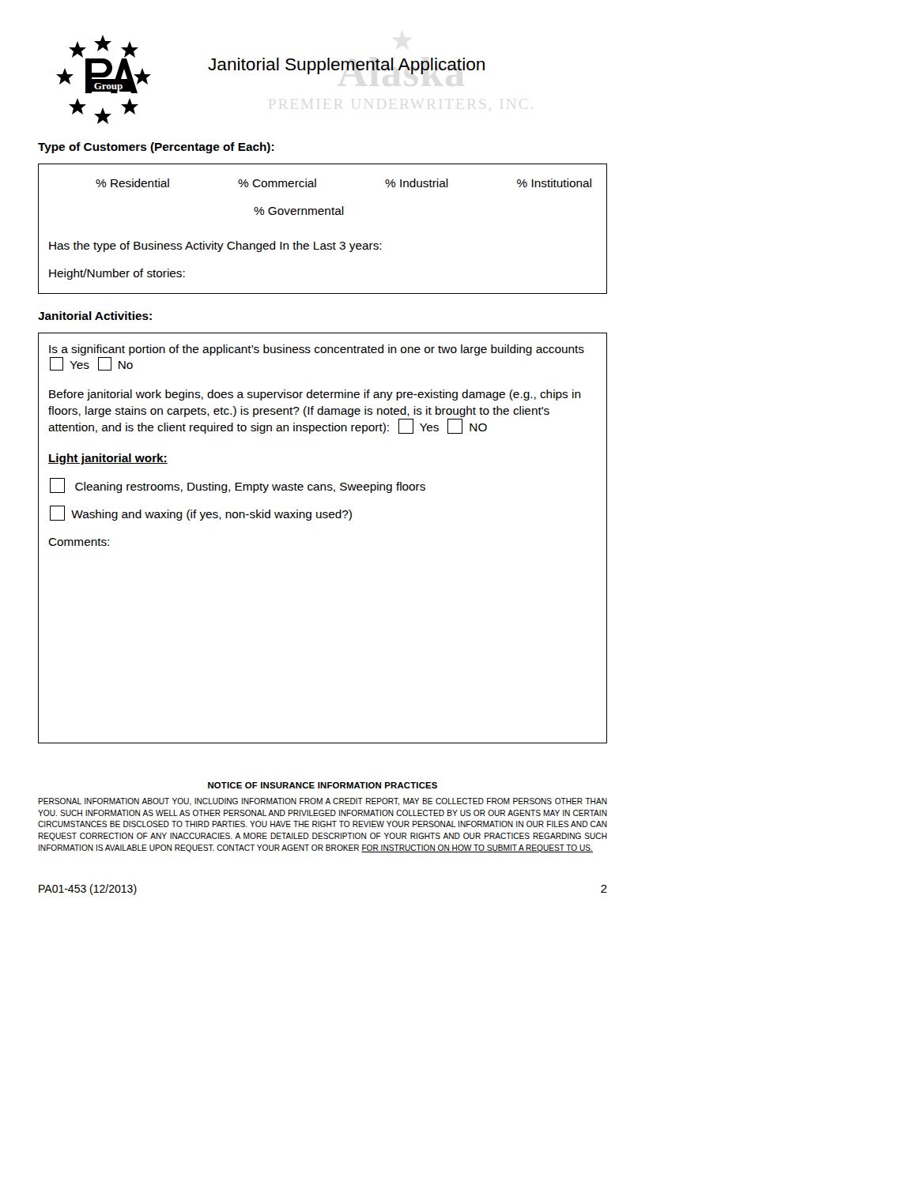Group
★
Alaska
PREMIER UNDERWRITERS, INC.
Janitorial Supplemental Application
Type of Customers (Percentage of Each):
% Residential % Commercial % Industrial % Institutional
% Governmental
Has the type of Business Activity Changed In the Last 3 years:
Height/Number of stories:
Janitorial Activities:
Is a significant portion of the applicant’s business concentrated in one or two large building accounts Yes No
Before janitorial work begins, does a supervisor determine if any pre-existing damage (e.g., chips in floors, large stains on carpets, etc.) is present? (If damage is noted, is it brought to the client's attention, and is the client required to sign an inspection report): Yes NO
Light janitorial work:
Cleaning restrooms, Dusting, Empty waste cans, Sweeping floors
Washing and waxing (if yes, non-skid waxing used?)
Comments:
NOTICE OF INSURANCE INFORMATION PRACTICES
PERSONAL INFORMATION ABOUT YOU, INCLUDING INFORMATION FROM A CREDIT REPORT, MAY BE COLLECTED FROM PERSONS OTHER THAN YOU. SUCH INFORMATION AS WELL AS OTHER PERSONAL AND PRIVILEGED INFORMATION COLLECTED BY US OR OUR AGENTS MAY IN CERTAIN CIRCUMSTANCES BE DISCLOSED TO THIRD PARTIES. YOU HAVE THE RIGHT TO REVIEW YOUR PERSONAL INFORMATION IN OUR FILES AND CAN REQUEST CORRECTION OF ANY INACCURACIES. A MORE DETAILED DESCRIPTION OF YOUR RIGHTS AND OUR PRACTICES REGARDING SUCH INFORMATION IS AVAILABLE UPON REQUEST. CONTACT YOUR AGENT OR BROKER FOR INSTRUCTION ON HOW TO SUBMIT A REQUEST TO US.
PA01-453 (12/2013)
2